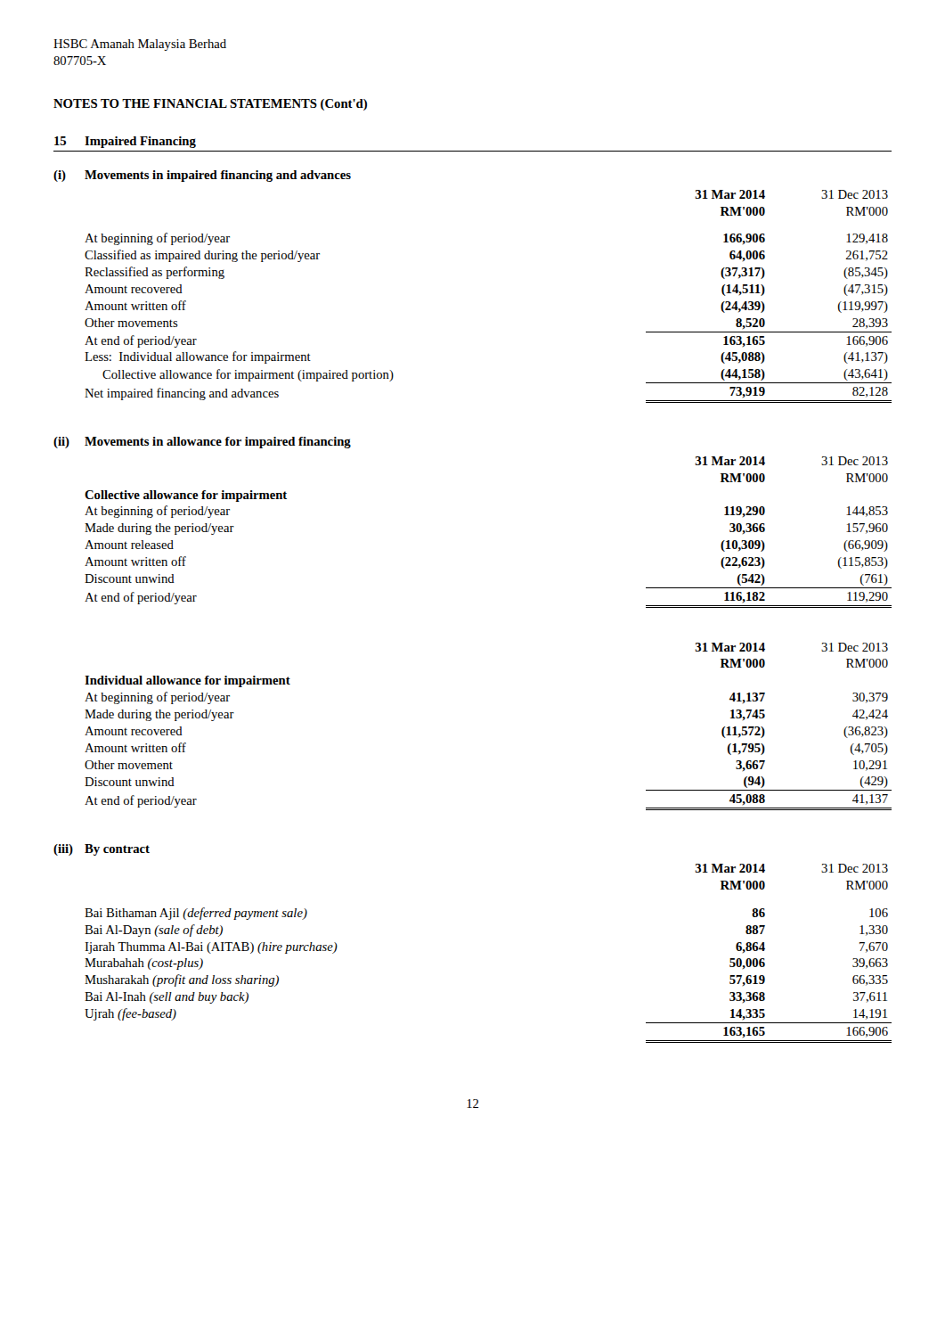HSBC Amanah Malaysia Berhad
807705-X
NOTES TO THE FINANCIAL STATEMENTS (Cont'd)
15 Impaired Financing
(i) Movements in impaired financing and advances
| | 31 Mar 2014 | 31 Dec 2013 |
| | RM'000 | RM'000 |
| At beginning of period/year | 166,906 | 129,418 |
| Classified as impaired during the period/year | 64,006 | 261,752 |
| Reclassified as performing | (37,317) | (85,345) |
| Amount recovered | (14,511) | (47,315) |
| Amount written off | (24,439) | (119,997) |
| Other movements | 8,520 | 28,393 |
| At end of period/year | 163,165 | 166,906 |
| Less: Individual allowance for impairment | (45,088) | (41,137) |
| Collective allowance for impairment (impaired portion) | (44,158) | (43,641) |
| Net impaired financing and advances | 73,919 | 82,128 |
(ii) Movements in allowance for impaired financing
| | 31 Mar 2014 | 31 Dec 2013 |
| | RM'000 | RM'000 |
| Collective allowance for impairment | | |
| At beginning of period/year | 119,290 | 144,853 |
| Made during the period/year | 30,366 | 157,960 |
| Amount released | (10,309) | (66,909) |
| Amount written off | (22,623) | (115,853) |
| Discount unwind | (542) | (761) |
| At end of period/year | 116,182 | 119,290 |
| | 31 Mar 2014 | 31 Dec 2013 |
| | RM'000 | RM'000 |
| Individual allowance for impairment | | |
| At beginning of period/year | 41,137 | 30,379 |
| Made during the period/year | 13,745 | 42,424 |
| Amount recovered | (11,572) | (36,823) |
| Amount written off | (1,795) | (4,705) |
| Other movement | 3,667 | 10,291 |
| Discount unwind | (94) | (429) |
| At end of period/year | 45,088 | 41,137 |
(iii) By contract
| | 31 Mar 2014 | 31 Dec 2013 |
| | RM'000 | RM'000 |
| Bai Bithaman Ajil (deferred payment sale) | 86 | 106 |
| Bai Al-Dayn (sale of debt) | 887 | 1,330 |
| Ijarah Thumma Al-Bai (AITAB) (hire purchase) | 6,864 | 7,670 |
| Murabahah (cost-plus) | 50,006 | 39,663 |
| Musharakah (profit and loss sharing) | 57,619 | 66,335 |
| Bai Al-Inah (sell and buy back) | 33,368 | 37,611 |
| Ujrah (fee-based) | 14,335 | 14,191 |
| | 163,165 | 166,906 |
12